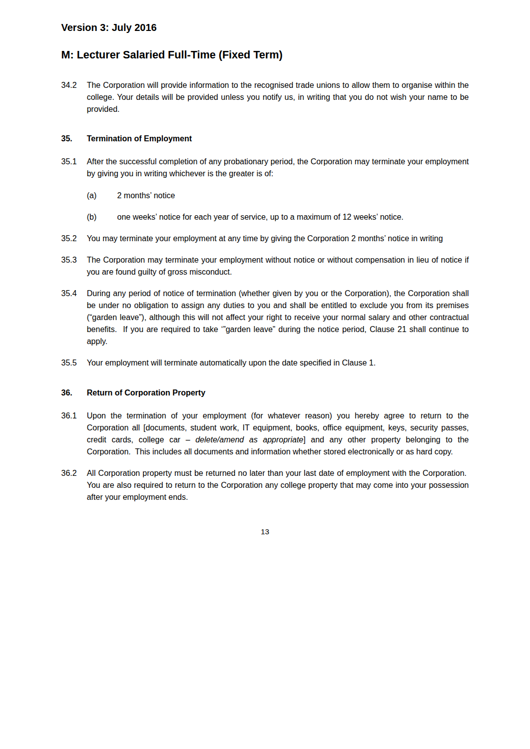Version 3: July 2016
M: Lecturer Salaried Full-Time (Fixed Term)
34.2
The Corporation will provide information to the recognised trade unions to allow them to organise within the college. Your details will be provided unless you notify us, in writing that you do not wish your name to be provided.
35.
Termination of Employment
35.1
After the successful completion of any probationary period, the Corporation may terminate your employment by giving you in writing whichever is the greater is of:
(a)
2 months’ notice
(b)
one weeks’ notice for each year of service, up to a maximum of 12 weeks’ notice.
35.2
You may terminate your employment at any time by giving the Corporation 2 months’ notice in writing
35.3
The Corporation may terminate your employment without notice or without compensation in lieu of notice if you are found guilty of gross misconduct.
35.4
During any period of notice of termination (whether given by you or the Corporation), the Corporation shall be under no obligation to assign any duties to you and shall be entitled to exclude you from its premises (“garden leave”), although this will not affect your right to receive your normal salary and other contractual benefits. If you are required to take ‘”garden leave” during the notice period, Clause 21 shall continue to apply.
35.5
Your employment will terminate automatically upon the date specified in Clause 1.
36.
Return of Corporation Property
36.1
Upon the termination of your employment (for whatever reason) you hereby agree to return to the Corporation all [documents, student work, IT equipment, books, office equipment, keys, security passes, credit cards, college car – delete/amend as appropriate] and any other property belonging to the Corporation. This includes all documents and information whether stored electronically or as hard copy.
36.2
All Corporation property must be returned no later than your last date of employment with the Corporation. You are also required to return to the Corporation any college property that may come into your possession after your employment ends.
13